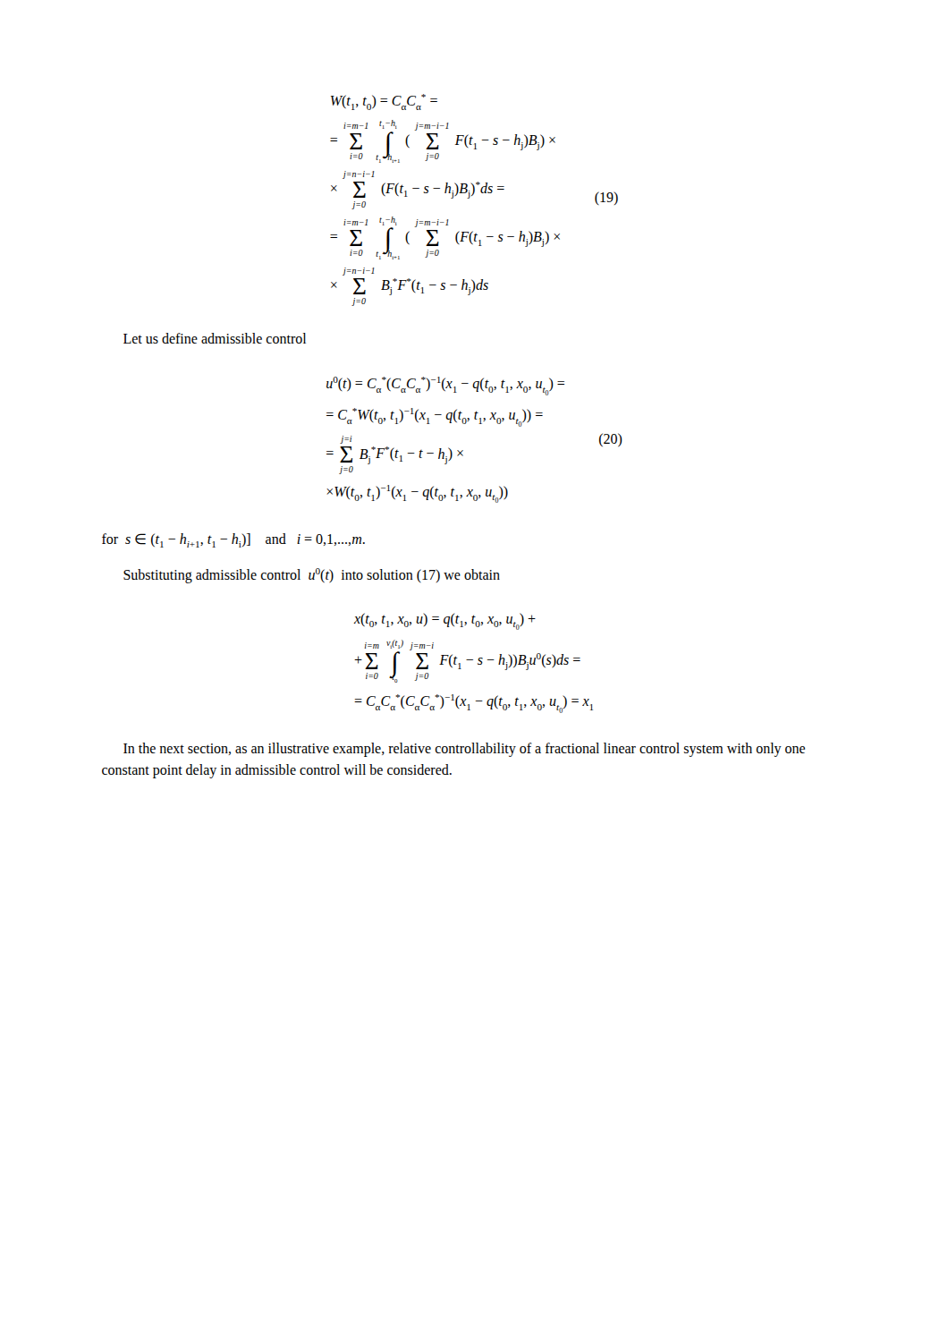| W ( t 1 , t 0 ) = C α C α * = = i=m−1 Σ i=0 t 1 −h i ∫ t 1 −h i+1 ( j=m−i−1 Σ j=0 F ( t 1 − s − h j ) B j ) × × j=n−i−1 Σ j=0 ( F ( t 1 − s − h j ) B j ) * ds = = i=m−1 Σ i=0 t 1 −h i ∫ t 1 −h i+1 ( j=m−i−1 Σ j=0 ( F ( t 1 − s − h j ) B j ) × × j=n−i−1 Σ j=0 B j * F * ( t 1 − s − h j ) ds | (19) |
Let us define admissible control
| u 0 ( t ) = C α * ( C α C α * ) −1 ( x 1 − q ( t 0 , t 1 , x 0 , u t 0 ) = = C α * W ( t 0 , t 1 ) −1 ( x 1 − q ( t 0 , t 1 , x 0 , u t 0 )) = = j=i Σ j=0 B j * F * ( t 1 − t − h j ) × × W ( t 0 , t 1 ) −1 ( x 1 − q ( t 0 , t 1 , x 0 , u t 0 )) | (20) |
for s ∈ (t1 − hi+1, t1 − hi)] and i = 0,1,...,m.
Substituting admissible control u0(t) into solution (17) we obtain
x(t0, t1, x0, u) = q(t1, t0, x0, ut0) +
+i=m Σi=0 vi(t1)∫t0 j=m−i Σj=0 F(t1 − s − hj))Bju0(s)ds =
= CαCα*(CαCα*)−1(x1 − q(t0, t1, x0, ut0) = x1
In the next section, as an illustrative example, relative controllability of a fractional linear control system with only one constant point delay in admissible control will be considered.